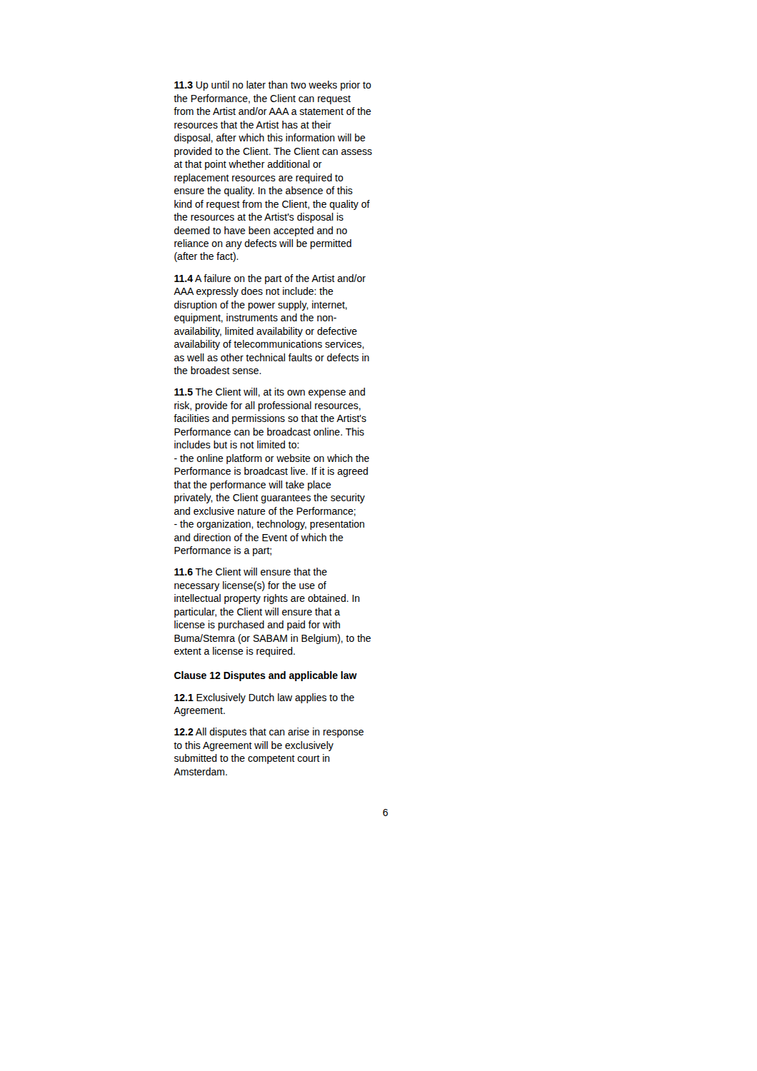11.3 Up until no later than two weeks prior to the Performance, the Client can request from the Artist and/or AAA a statement of the resources that the Artist has at their disposal, after which this information will be provided to the Client. The Client can assess at that point whether additional or replacement resources are required to ensure the quality. In the absence of this kind of request from the Client, the quality of the resources at the Artist's disposal is deemed to have been accepted and no reliance on any defects will be permitted (after the fact).
11.4 A failure on the part of the Artist and/or AAA expressly does not include: the disruption of the power supply, internet, equipment, instruments and the non-availability, limited availability or defective availability of telecommunications services, as well as other technical faults or defects in the broadest sense.
11.5 The Client will, at its own expense and risk, provide for all professional resources, facilities and permissions so that the Artist's Performance can be broadcast online. This includes but is not limited to:
- the online platform or website on which the Performance is broadcast live. If it is agreed that the performance will take place privately, the Client guarantees the security and exclusive nature of the Performance;
- the organization, technology, presentation and direction of the Event of which the Performance is a part;
11.6 The Client will ensure that the necessary license(s) for the use of intellectual property rights are obtained. In particular, the Client will ensure that a license is purchased and paid for with Buma/Stemra (or SABAM in Belgium), to the extent a license is required.
Clause 12 Disputes and applicable law
12.1 Exclusively Dutch law applies to the Agreement.
12.2 All disputes that can arise in response to this Agreement will be exclusively submitted to the competent court in Amsterdam.
6